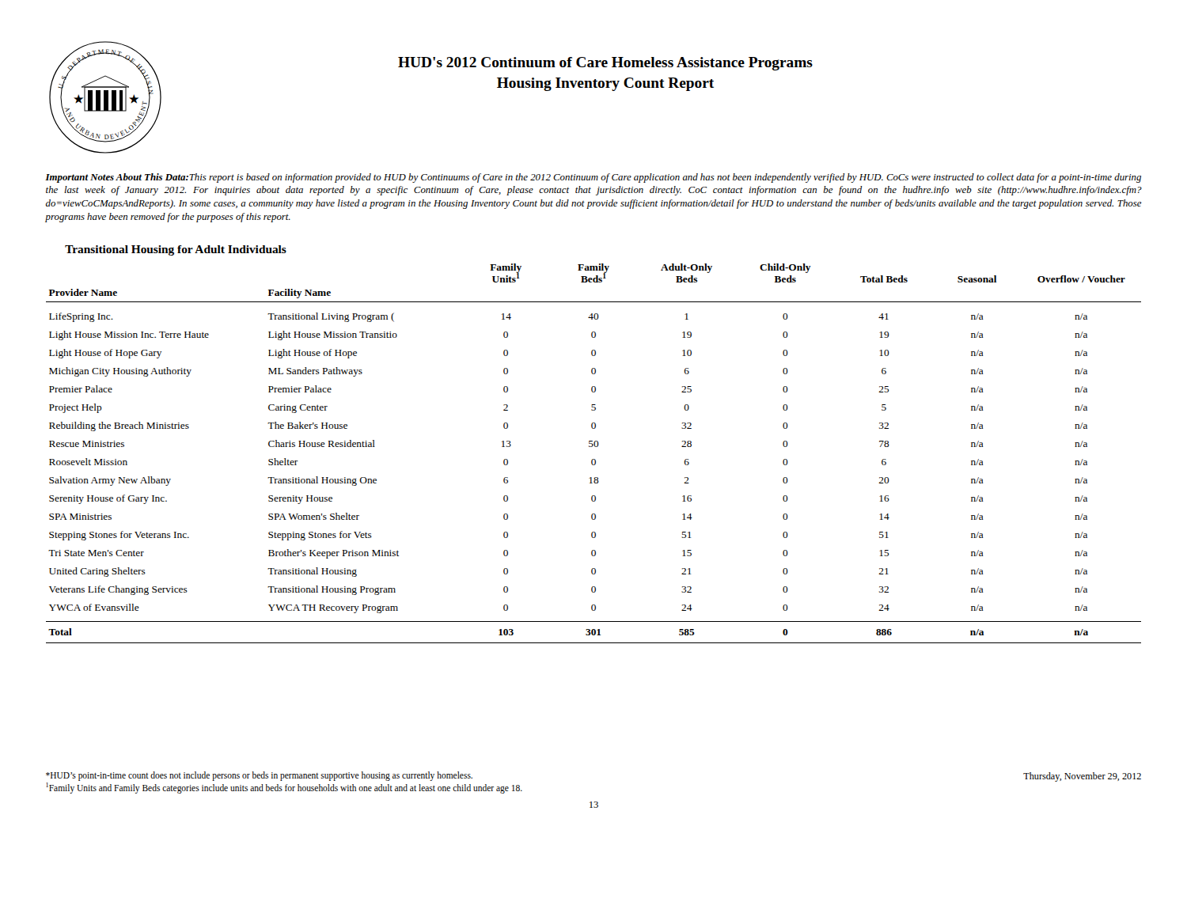U.S. DEPARTMENT OF HOUSING AND URBAN DEVELOPMENT ★ ★
HUD's 2012 Continuum of Care Homeless Assistance Programs
Housing Inventory Count Report
Important Notes About This Data: This report is based on information provided to HUD by Continuums of Care in the 2012 Continuum of Care application and has not been independently verified by HUD. CoCs were instructed to collect data for a point-in-time during the last week of January 2012. For inquiries about data reported by a specific Continuum of Care, please contact that jurisdiction directly. CoC contact information can be found on the hudhre.info web site (http://www.hudhre.info/index.cfm?do=viewCoCMapsAndReports). In some cases, a community may have listed a program in the Housing Inventory Count but did not provide sufficient information/detail for HUD to understand the number of beds/units available and the target population served. Those programs have been removed for the purposes of this report.
Transitional Housing for Adult Individuals
| | | Family Units 1 | Family Beds 1 | Adult-Only Beds | Child-Only Beds | Total Beds | Seasonal | Overflow / Voucher |
| --- | --- | --- | --- | --- | --- | --- | --- | --- |
| Provider Name | Facility Name | | | | | | | |
| LifeSpring Inc. | Transitional Living Program ( | 14 | 40 | 1 | 0 | 41 | n/a | n/a |
| Light House Mission Inc. Terre Haute | Light House Mission Transitio | 0 | 0 | 19 | 0 | 19 | n/a | n/a |
| Light House of Hope Gary | Light House of Hope | 0 | 0 | 10 | 0 | 10 | n/a | n/a |
| Michigan City Housing Authority | ML Sanders Pathways | 0 | 0 | 6 | 0 | 6 | n/a | n/a |
| Premier Palace | Premier Palace | 0 | 0 | 25 | 0 | 25 | n/a | n/a |
| Project Help | Caring Center | 2 | 5 | 0 | 0 | 5 | n/a | n/a |
| Rebuilding the Breach Ministries | The Baker's House | 0 | 0 | 32 | 0 | 32 | n/a | n/a |
| Rescue Ministries | Charis House Residential | 13 | 50 | 28 | 0 | 78 | n/a | n/a |
| Roosevelt Mission | Shelter | 0 | 0 | 6 | 0 | 6 | n/a | n/a |
| Salvation Army New Albany | Transitional Housing One | 6 | 18 | 2 | 0 | 20 | n/a | n/a |
| Serenity House of Gary Inc. | Serenity House | 0 | 0 | 16 | 0 | 16 | n/a | n/a |
| SPA Ministries | SPA Women's Shelter | 0 | 0 | 14 | 0 | 14 | n/a | n/a |
| Stepping Stones for Veterans Inc. | Stepping Stones for Vets | 0 | 0 | 51 | 0 | 51 | n/a | n/a |
| Tri State Men's Center | Brother's Keeper Prison Minist | 0 | 0 | 15 | 0 | 15 | n/a | n/a |
| United Caring Shelters | Transitional Housing | 0 | 0 | 21 | 0 | 21 | n/a | n/a |
| Veterans Life Changing Services | Transitional Housing Program | 0 | 0 | 32 | 0 | 32 | n/a | n/a |
| YWCA of Evansville | YWCA TH Recovery Program | 0 | 0 | 24 | 0 | 24 | n/a | n/a |
| Total | | 103 | 301 | 585 | 0 | 886 | n/a | n/a |
*HUD’s point-in-time count does not include persons or beds in permanent supportive housing as currently homeless.
1Family Units and Family Beds categories include units and beds for households with one adult and at least one child under age 18.
Thursday, November 29, 2012
13